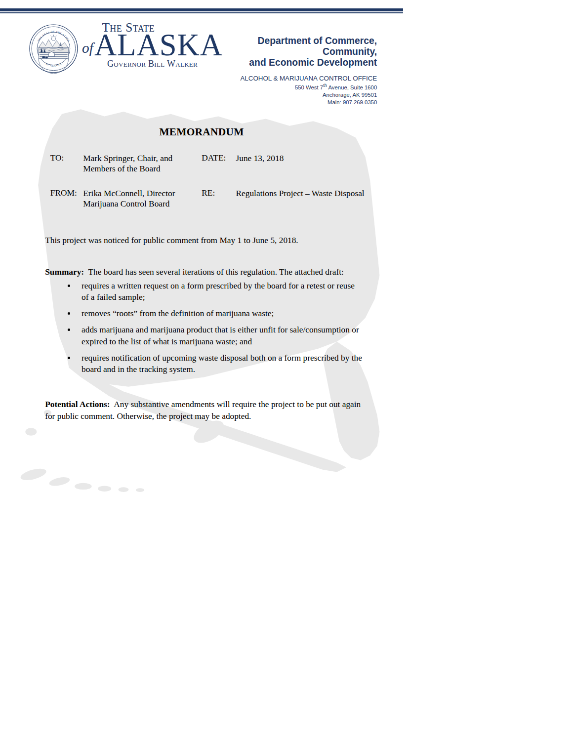THE SEAL OF THE STATE OF ALASKA
The State of ALASKA Governor Bill Walker
Department of Commerce, Community,
and Economic Development
ALCOHOL & MARIJUANA CONTROL OFFICE
550 West 7th Avenue, Suite 1600
Anchorage, AK 99501
Main: 907.269.0350
MEMORANDUM
| TO: | Mark Springer, Chair, and Members of the Board | DATE: | June 13, 2018 |
| FROM: | Erika McConnell, Director Marijuana Control Board | RE: | Regulations Project – Waste Disposal |
This project was noticed for public comment from May 1 to June 5, 2018.
Summary: The board has seen several iterations of this regulation. The attached draft:
requires a written request on a form prescribed by the board for a retest or reuse of a failed sample;
removes “roots” from the definition of marijuana waste;
adds marijuana and marijuana product that is either unfit for sale/consumption or expired to the list of what is marijuana waste; and
requires notification of upcoming waste disposal both on a form prescribed by the board and in the tracking system.
Potential Actions: Any substantive amendments will require the project to be put out again for public comment. Otherwise, the project may be adopted.